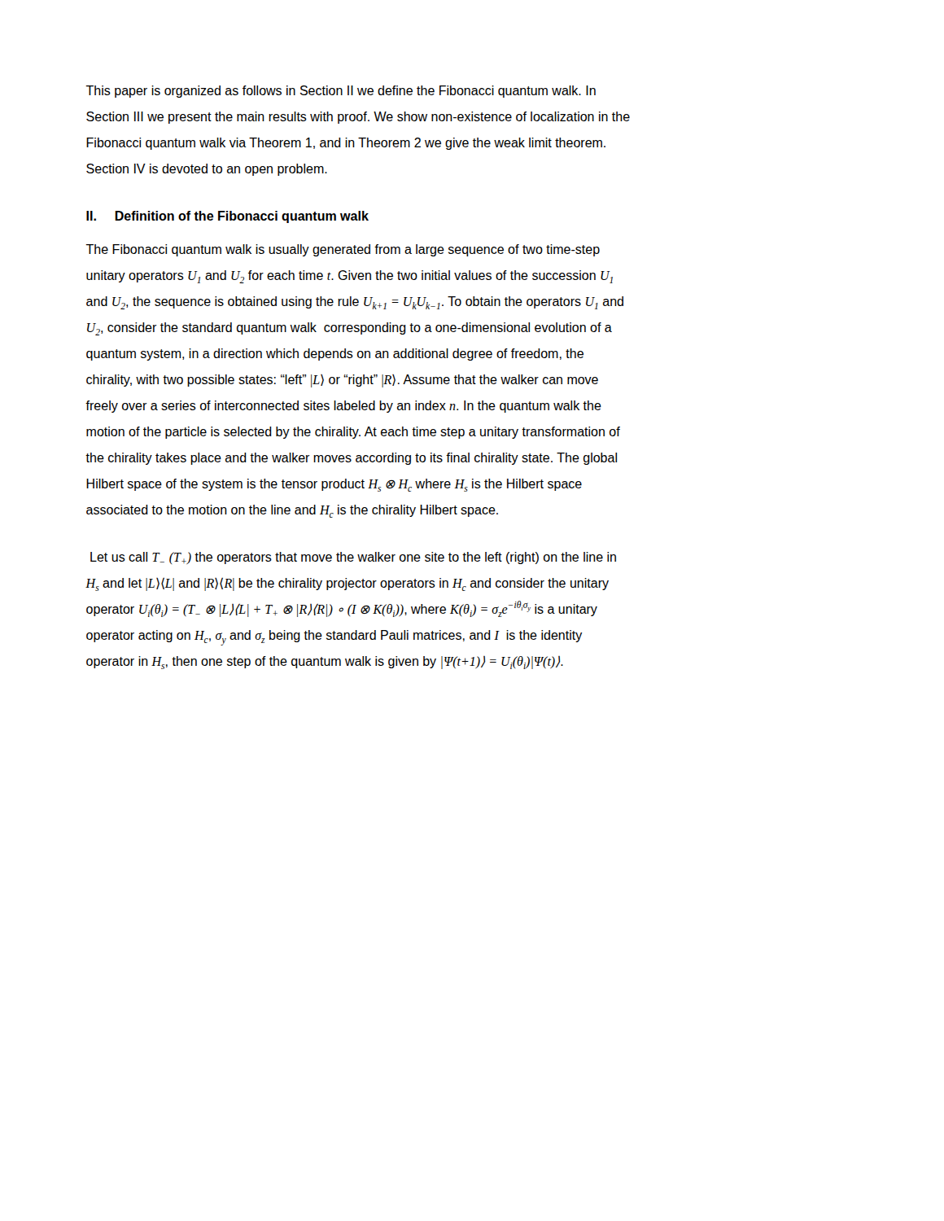This paper is organized as follows in Section II we define the Fibonacci quantum walk. In Section III we present the main results with proof. We show non-existence of localization in the Fibonacci quantum walk via Theorem 1, and in Theorem 2 we give the weak limit theorem. Section IV is devoted to an open problem.
II. Definition of the Fibonacci quantum walk
The Fibonacci quantum walk is usually generated from a large sequence of two time-step unitary operators U1 and U2 for each time t. Given the two initial values of the succession U1 and U2, the sequence is obtained using the rule Uk+1 = UkUk−1. To obtain the operators U1 and U2, consider the standard quantum walk corresponding to a one-dimensional evolution of a quantum system, in a direction which depends on an additional degree of freedom, the chirality, with two possible states: “left” |L⟩ or “right” |R⟩. Assume that the walker can move freely over a series of interconnected sites labeled by an index n. In the quantum walk the motion of the particle is selected by the chirality. At each time step a unitary transformation of the chirality takes place and the walker moves according to its final chirality state. The global Hilbert space of the system is the tensor product Hs ⊗ Hc where Hs is the Hilbert space associated to the motion on the line and Hc is the chirality Hilbert space.
Let us call T− (T+) the operators that move the walker one site to the left (right) on the line in Hs and let |L⟩⟨L| and |R⟩⟨R| be the chirality projector operators in Hc and consider the unitary operator Ui(θi) = (T− ⊗ |L⟩⟨L| + T+ ⊗ |R⟩⟨R|) ∘ (I ⊗ K(θi)), where K(θi) = σze−iθiσy is a unitary operator acting on Hc, σy and σz being the standard Pauli matrices, and I is the identity operator in Hs, then one step of the quantum walk is given by |Ψ(t+1)⟩ = Ui(θi)|Ψ(t)⟩.